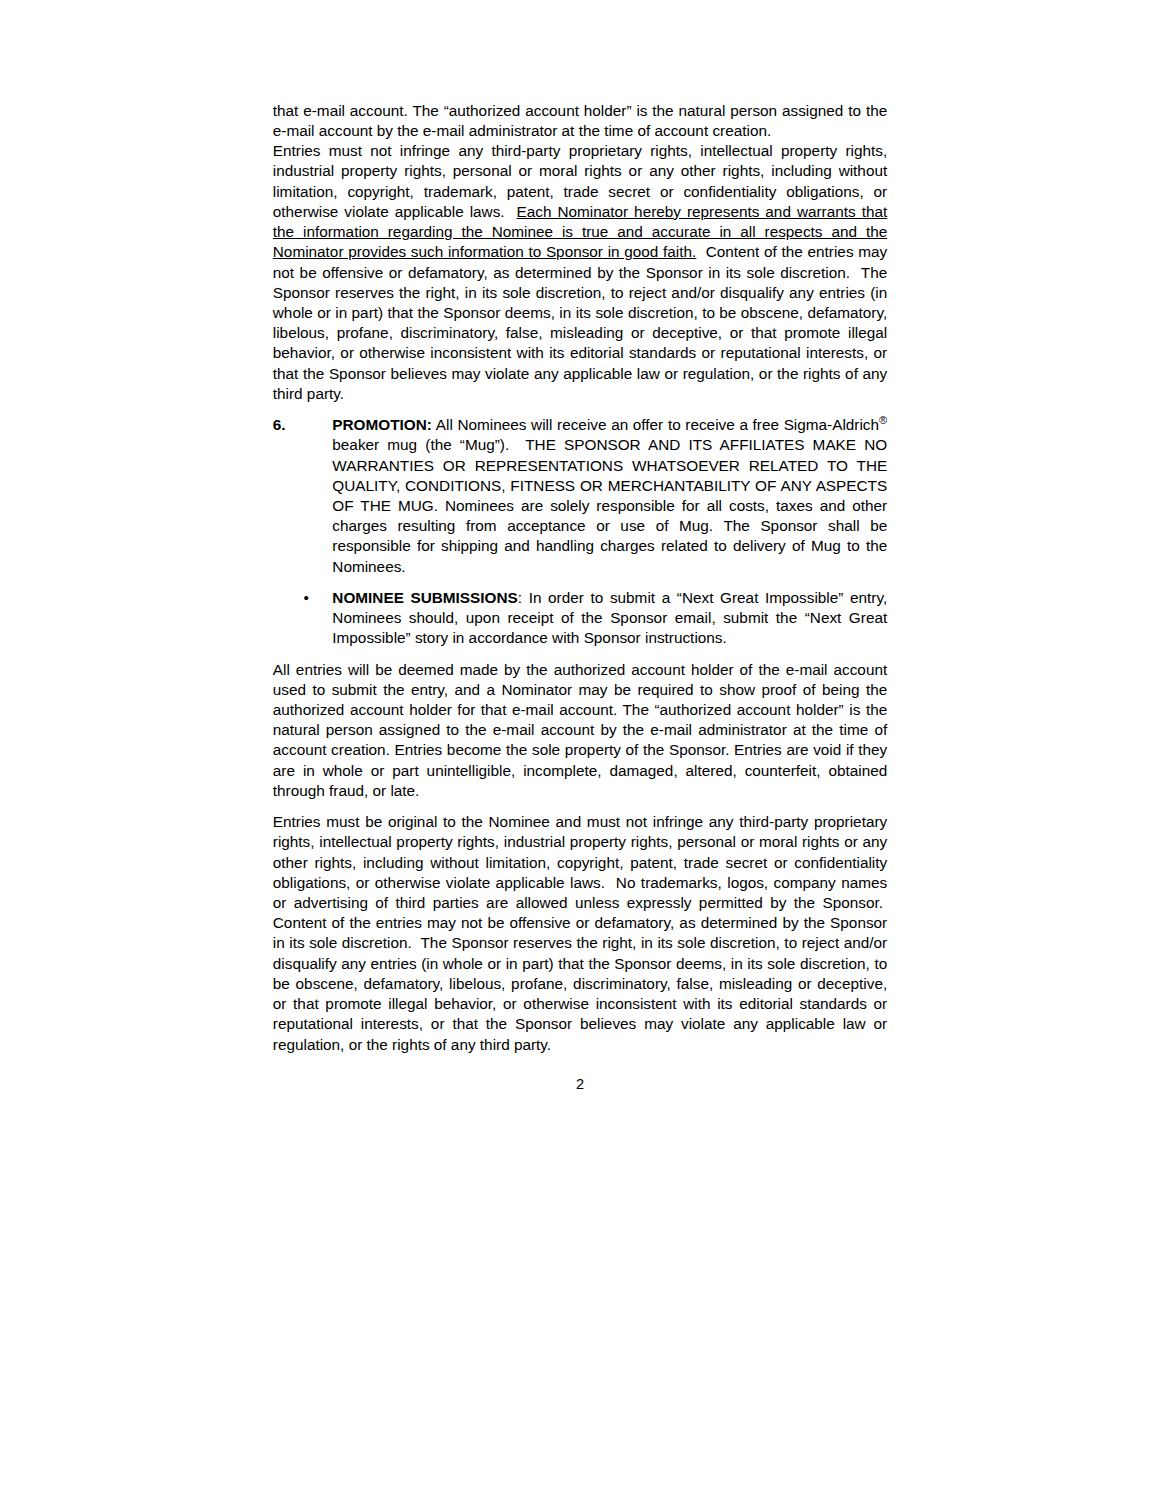that e-mail account. The “authorized account holder” is the natural person assigned to the e-mail account by the e-mail administrator at the time of account creation.
Entries must not infringe any third-party proprietary rights, intellectual property rights, industrial property rights, personal or moral rights or any other rights, including without limitation, copyright, trademark, patent, trade secret or confidentiality obligations, or otherwise violate applicable laws. Each Nominator hereby represents and warrants that the information regarding the Nominee is true and accurate in all respects and the Nominator provides such information to Sponsor in good faith. Content of the entries may not be offensive or defamatory, as determined by the Sponsor in its sole discretion. The Sponsor reserves the right, in its sole discretion, to reject and/or disqualify any entries (in whole or in part) that the Sponsor deems, in its sole discretion, to be obscene, defamatory, libelous, profane, discriminatory, false, misleading or deceptive, or that promote illegal behavior, or otherwise inconsistent with its editorial standards or reputational interests, or that the Sponsor believes may violate any applicable law or regulation, or the rights of any third party.
6.
PROMOTION: All Nominees will receive an offer to receive a free Sigma-Aldrich® beaker mug (the “Mug”). THE SPONSOR AND ITS AFFILIATES MAKE NO WARRANTIES OR REPRESENTATIONS WHATSOEVER RELATED TO THE QUALITY, CONDITIONS, FITNESS OR MERCHANTABILITY OF ANY ASPECTS OF THE MUG. Nominees are solely responsible for all costs, taxes and other charges resulting from acceptance or use of Mug. The Sponsor shall be responsible for shipping and handling charges related to delivery of Mug to the Nominees.
•
NOMINEE SUBMISSIONS: In order to submit a “Next Great Impossible” entry, Nominees should, upon receipt of the Sponsor email, submit the “Next Great Impossible” story in accordance with Sponsor instructions.
All entries will be deemed made by the authorized account holder of the e-mail account used to submit the entry, and a Nominator may be required to show proof of being the authorized account holder for that e-mail account. The “authorized account holder” is the natural person assigned to the e-mail account by the e-mail administrator at the time of account creation. Entries become the sole property of the Sponsor. Entries are void if they are in whole or part unintelligible, incomplete, damaged, altered, counterfeit, obtained through fraud, or late.
Entries must be original to the Nominee and must not infringe any third-party proprietary rights, intellectual property rights, industrial property rights, personal or moral rights or any other rights, including without limitation, copyright, patent, trade secret or confidentiality obligations, or otherwise violate applicable laws. No trademarks, logos, company names or advertising of third parties are allowed unless expressly permitted by the Sponsor. Content of the entries may not be offensive or defamatory, as determined by the Sponsor in its sole discretion. The Sponsor reserves the right, in its sole discretion, to reject and/or disqualify any entries (in whole or in part) that the Sponsor deems, in its sole discretion, to be obscene, defamatory, libelous, profane, discriminatory, false, misleading or deceptive, or that promote illegal behavior, or otherwise inconsistent with its editorial standards or reputational interests, or that the Sponsor believes may violate any applicable law or regulation, or the rights of any third party.
2